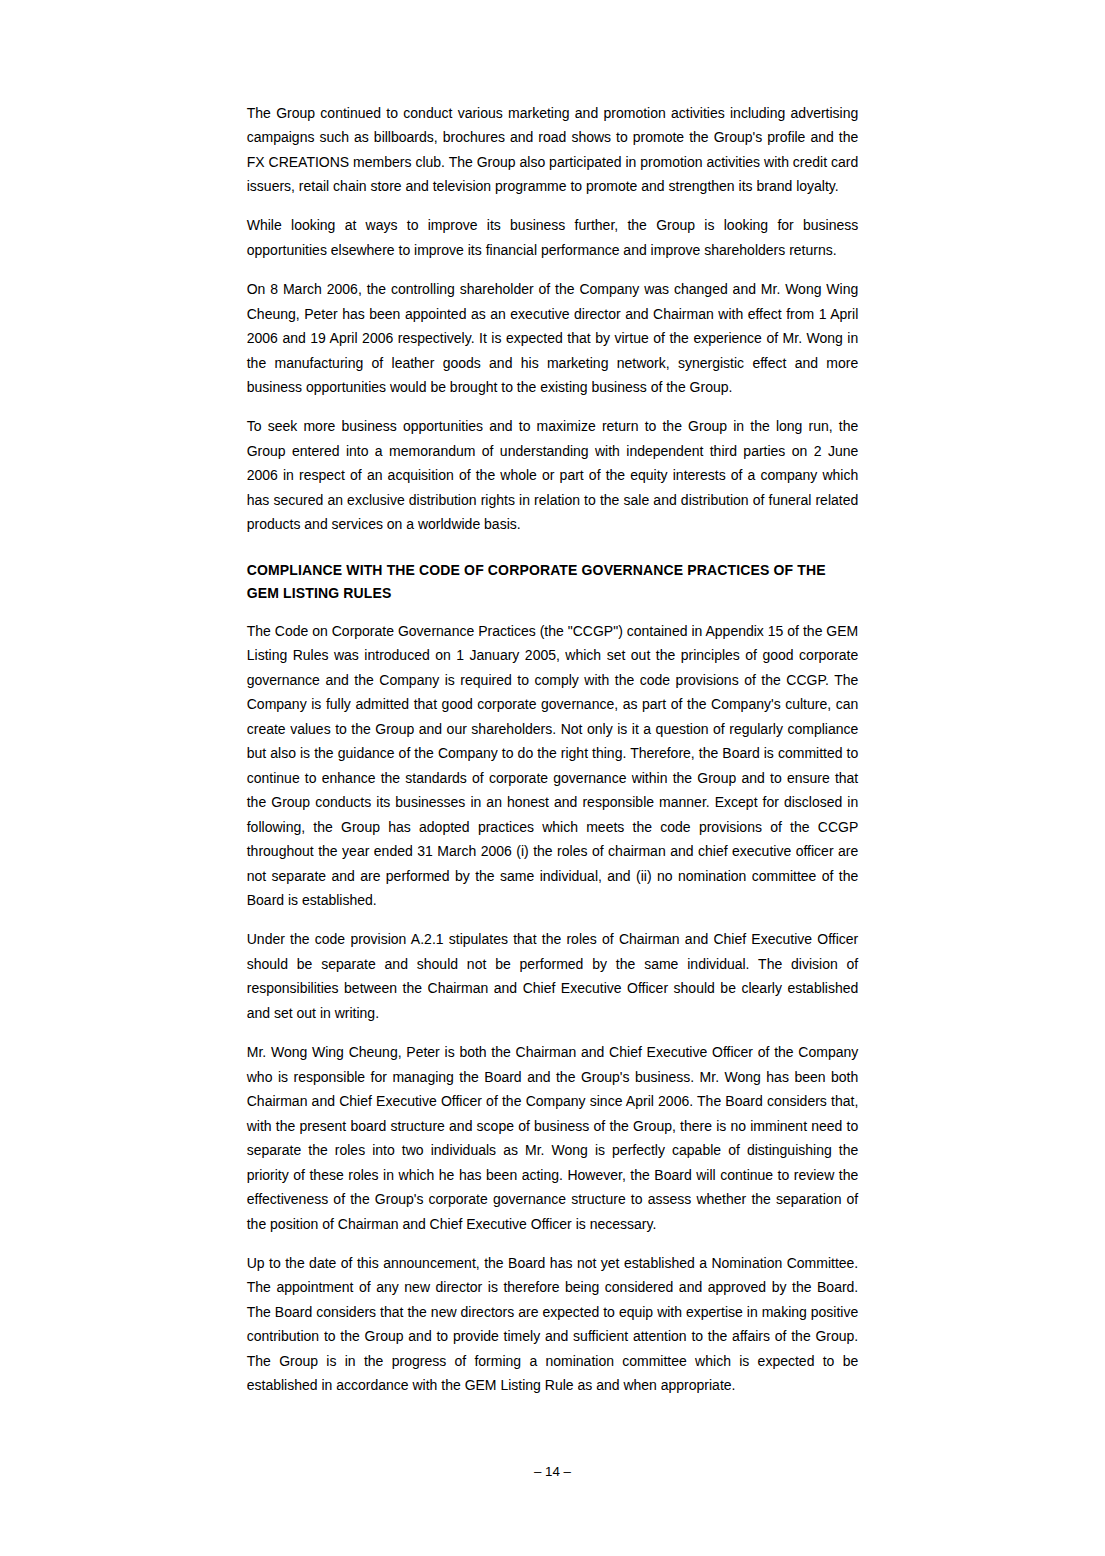The Group continued to conduct various marketing and promotion activities including advertising campaigns such as billboards, brochures and road shows to promote the Group's profile and the FX CREATIONS members club. The Group also participated in promotion activities with credit card issuers, retail chain store and television programme to promote and strengthen its brand loyalty.
While looking at ways to improve its business further, the Group is looking for business opportunities elsewhere to improve its financial performance and improve shareholders returns.
On 8 March 2006, the controlling shareholder of the Company was changed and Mr. Wong Wing Cheung, Peter has been appointed as an executive director and Chairman with effect from 1 April 2006 and 19 April 2006 respectively. It is expected that by virtue of the experience of Mr. Wong in the manufacturing of leather goods and his marketing network, synergistic effect and more business opportunities would be brought to the existing business of the Group.
To seek more business opportunities and to maximize return to the Group in the long run, the Group entered into a memorandum of understanding with independent third parties on 2 June 2006 in respect of an acquisition of the whole or part of the equity interests of a company which has secured an exclusive distribution rights in relation to the sale and distribution of funeral related products and services on a worldwide basis.
COMPLIANCE WITH THE CODE OF CORPORATE GOVERNANCE PRACTICES OF THE GEM LISTING RULES
The Code on Corporate Governance Practices (the "CCGP") contained in Appendix 15 of the GEM Listing Rules was introduced on 1 January 2005, which set out the principles of good corporate governance and the Company is required to comply with the code provisions of the CCGP. The Company is fully admitted that good corporate governance, as part of the Company's culture, can create values to the Group and our shareholders. Not only is it a question of regularly compliance but also is the guidance of the Company to do the right thing. Therefore, the Board is committed to continue to enhance the standards of corporate governance within the Group and to ensure that the Group conducts its businesses in an honest and responsible manner. Except for disclosed in following, the Group has adopted practices which meets the code provisions of the CCGP throughout the year ended 31 March 2006 (i) the roles of chairman and chief executive officer are not separate and are performed by the same individual, and (ii) no nomination committee of the Board is established.
Under the code provision A.2.1 stipulates that the roles of Chairman and Chief Executive Officer should be separate and should not be performed by the same individual. The division of responsibilities between the Chairman and Chief Executive Officer should be clearly established and set out in writing.
Mr. Wong Wing Cheung, Peter is both the Chairman and Chief Executive Officer of the Company who is responsible for managing the Board and the Group's business. Mr. Wong has been both Chairman and Chief Executive Officer of the Company since April 2006. The Board considers that, with the present board structure and scope of business of the Group, there is no imminent need to separate the roles into two individuals as Mr. Wong is perfectly capable of distinguishing the priority of these roles in which he has been acting. However, the Board will continue to review the effectiveness of the Group's corporate governance structure to assess whether the separation of the position of Chairman and Chief Executive Officer is necessary.
Up to the date of this announcement, the Board has not yet established a Nomination Committee. The appointment of any new director is therefore being considered and approved by the Board. The Board considers that the new directors are expected to equip with expertise in making positive contribution to the Group and to provide timely and sufficient attention to the affairs of the Group. The Group is in the progress of forming a nomination committee which is expected to be established in accordance with the GEM Listing Rule as and when appropriate.
– 14 –